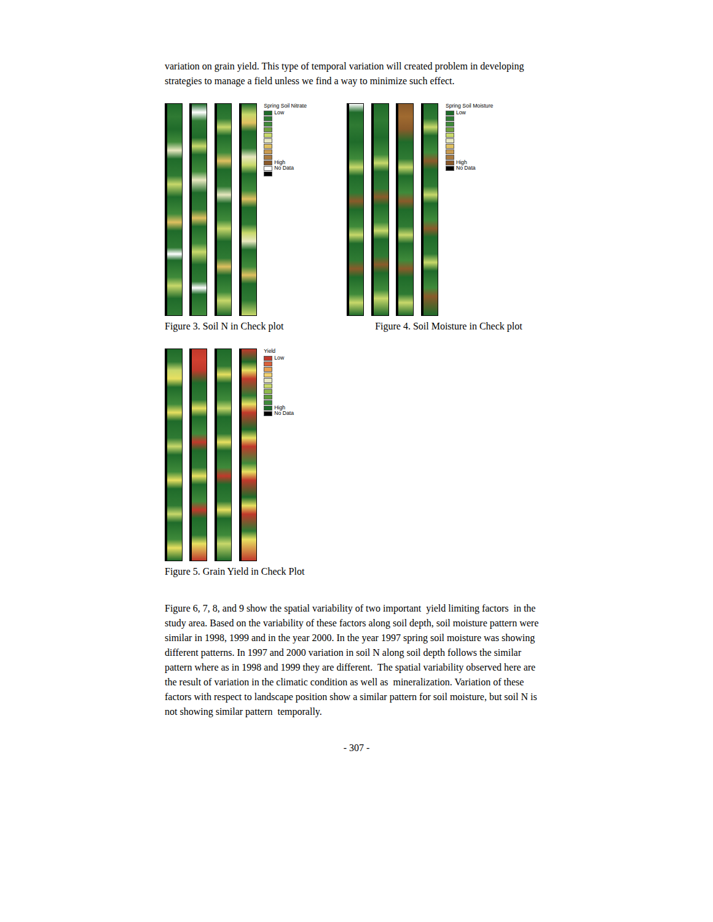variation on grain yield. This type of temporal variation will created problem in developing strategies to manage a field unless we find a way to minimize such effect.
Spring Soil Nitrate
Low
High
No Data
Spring Soil Moisture
Low
High
No Data
Figure 3. Soil N in Check plot
Figure 4. Soil Moisture in Check plot
Yield
Low
High
No Data
Figure 5. Grain Yield in Check Plot
Figure 6, 7, 8, and 9 show the spatial variability of two important yield limiting factors in the study area. Based on the variability of these factors along soil depth, soil moisture pattern were similar in 1998, 1999 and in the year 2000. In the year 1997 spring soil moisture was showing different patterns. In 1997 and 2000 variation in soil N along soil depth follows the similar pattern where as in 1998 and 1999 they are different. The spatial variability observed here are the result of variation in the climatic condition as well as mineralization. Variation of these factors with respect to landscape position show a similar pattern for soil moisture, but soil N is not showing similar pattern temporally.
- 307 -